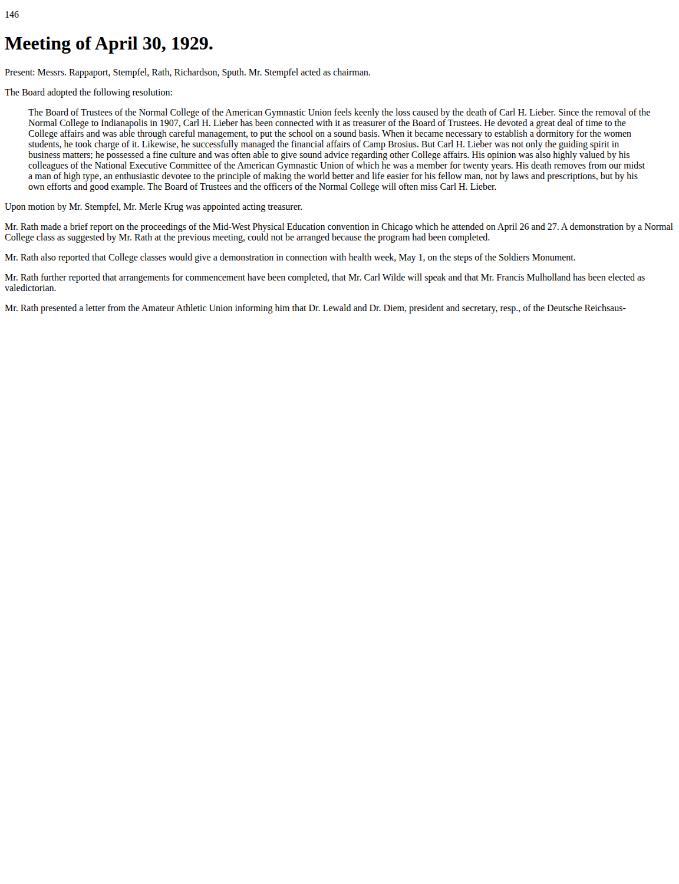146
Meeting of April 30, 1929.
Present: Messrs. Rappaport, Stempfel, Rath, Richardson, Sputh. Mr. Stempfel acted as chairman.
The Board adopted the following resolution:
The Board of Trustees of the Normal College of the American Gymnastic Union feels keenly the loss caused by the death of Carl H. Lieber. Since the removal of the Normal College to Indianapolis in 1907, Carl H. Lieber has been connected with it as treasurer of the Board of Trustees. He devoted a great deal of time to the College affairs and was able through careful management, to put the school on a sound basis. When it became necessary to establish a dormitory for the women students, he took charge of it. Likewise, he successfully managed the financial affairs of Camp Brosius. But Carl H. Lieber was not only the guiding spirit in business matters; he possessed a fine culture and was often able to give sound advice regarding other College affairs. His opinion was also highly valued by his colleagues of the National Executive Committee of the American Gymnastic Union of which he was a member for twenty years. His death removes from our midst a man of high type, an enthusiastic devotee to the principle of making the world better and life easier for his fellow man, not by laws and prescriptions, but by his own efforts and good example. The Board of Trustees and the officers of the Normal College will often miss Carl H. Lieber.
Upon motion by Mr. Stempfel, Mr. Merle Krug was appointed acting treasurer.
Mr. Rath made a brief report on the proceedings of the Mid-West Physical Education convention in Chicago which he attended on April 26 and 27. A demonstration by a Normal College class as suggested by Mr. Rath at the previous meeting, could not be arranged because the program had been completed.
Mr. Rath also reported that College classes would give a demonstration in connection with health week, May 1, on the steps of the Soldiers Monument.
Mr. Rath further reported that arrangements for commencement have been completed, that Mr. Carl Wilde will speak and that Mr. Francis Mulholland has been elected as valedictorian.
Mr. Rath presented a letter from the Amateur Athletic Union informing him that Dr. Lewald and Dr. Diem, president and secretary, resp., of the Deutsche Reichsaus-